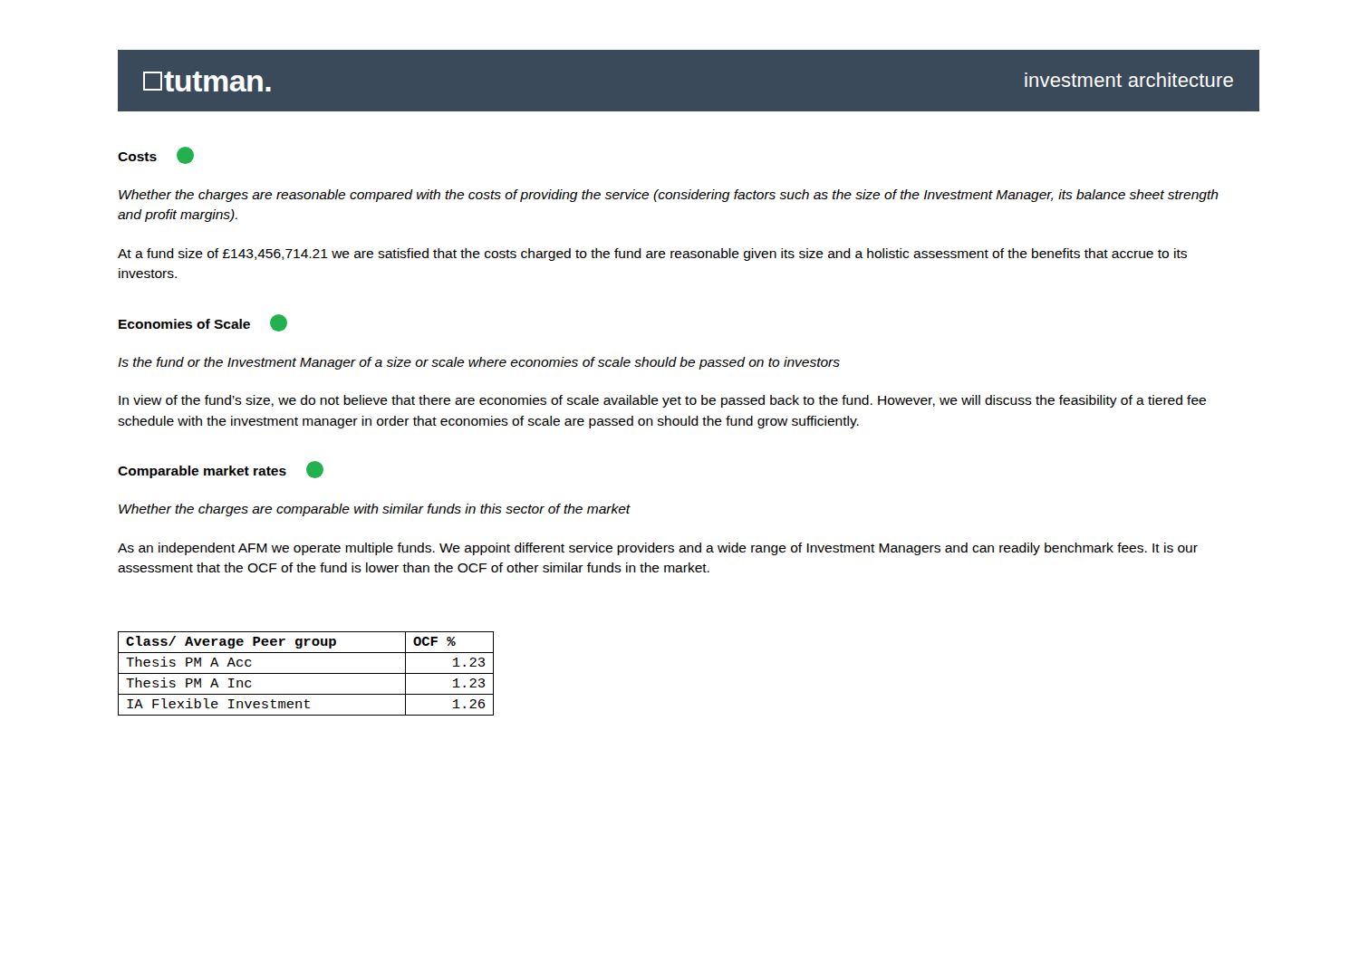tutman.
investment architecture
Costs
Whether the charges are reasonable compared with the costs of providing the service (considering factors such as the size of the Investment Manager, its balance sheet strength and profit margins).
At a fund size of £143,456,714.21 we are satisfied that the costs charged to the fund are reasonable given its size and a holistic assessment of the benefits that accrue to its investors.
Economies of Scale
Is the fund or the Investment Manager of a size or scale where economies of scale should be passed on to investors
In view of the fund’s size, we do not believe that there are economies of scale available yet to be passed back to the fund. However, we will discuss the feasibility of a tiered fee schedule with the investment manager in order that economies of scale are passed on should the fund grow sufficiently.
Comparable market rates
Whether the charges are comparable with similar funds in this sector of the market
As an independent AFM we operate multiple funds. We appoint different service providers and a wide range of Investment Managers and can readily benchmark fees. It is our assessment that the OCF of the fund is lower than the OCF of other similar funds in the market.
| Class/ Average Peer group | OCF % |
| --- | --- |
| Thesis PM A Acc | 1.23 |
| Thesis PM A Inc | 1.23 |
| IA Flexible Investment | 1.26 |